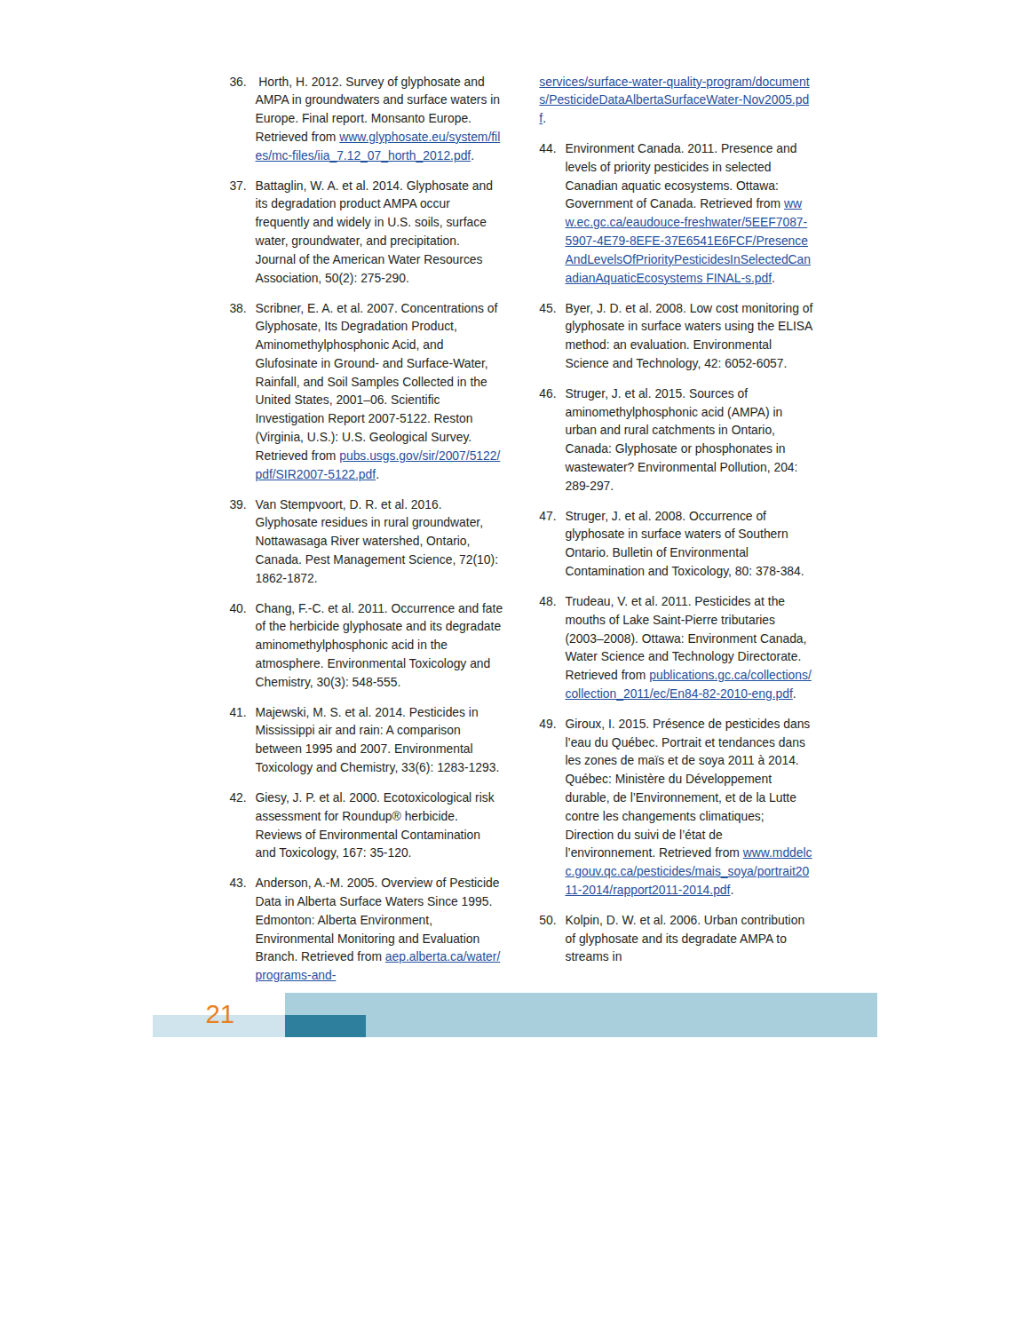36. Horth, H. 2012. Survey of glyphosate and AMPA in groundwaters and surface waters in Europe. Final report. Monsanto Europe. Retrieved from www.glyphosate.eu/system/files/mc-files/iia_7.12_07_horth_2012.pdf.
37. Battaglin, W. A. et al. 2014. Glyphosate and its degradation product AMPA occur frequently and widely in U.S. soils, surface water, groundwater, and precipitation. Journal of the American Water Resources Association, 50(2): 275-290.
38. Scribner, E. A. et al. 2007. Concentrations of Glyphosate, Its Degradation Product, Aminomethylphosphonic Acid, and Glufosinate in Ground- and Surface-Water, Rainfall, and Soil Samples Collected in the United States, 2001–06. Scientific Investigation Report 2007-5122. Reston (Virginia, U.S.): U.S. Geological Survey. Retrieved from pubs.usgs.gov/sir/2007/5122/pdf/SIR2007-5122.pdf.
39. Van Stempvoort, D. R. et al. 2016. Glyphosate residues in rural groundwater, Nottawasaga River watershed, Ontario, Canada. Pest Management Science, 72(10): 1862-1872.
40. Chang, F.-C. et al. 2011. Occurrence and fate of the herbicide glyphosate and its degradate aminomethylphosphonic acid in the atmosphere. Environmental Toxicology and Chemistry, 30(3): 548-555.
41. Majewski, M. S. et al. 2014. Pesticides in Mississippi air and rain: A comparison between 1995 and 2007. Environmental Toxicology and Chemistry, 33(6): 1283-1293.
42. Giesy, J. P. et al. 2000. Ecotoxicological risk assessment for Roundup® herbicide. Reviews of Environmental Contamination and Toxicology, 167: 35-120.
43. Anderson, A.-M. 2005. Overview of Pesticide Data in Alberta Surface Waters Since 1995. Edmonton: Alberta Environment, Environmental Monitoring and Evaluation Branch. Retrieved from aep.alberta.ca/water/programs-and-
services/surface-water-quality-program/documents/PesticideDataAlbertaSurfaceWater-Nov2005.pdf.
44. Environment Canada. 2011. Presence and levels of priority pesticides in selected Canadian aquatic ecosystems. Ottawa: Government of Canada. Retrieved from www.ec.gc.ca/eaudouce-freshwater/5EEF7087-5907-4E79-8EFE-37E6541E6FCF/PresenceAndLevelsOfPriorityPesticidesInSelectedCanadianAquaticEcosystems FINAL-s.pdf.
45. Byer, J. D. et al. 2008. Low cost monitoring of glyphosate in surface waters using the ELISA method: an evaluation. Environmental Science and Technology, 42: 6052-6057.
46. Struger, J. et al. 2015. Sources of aminomethylphosphonic acid (AMPA) in urban and rural catchments in Ontario, Canada: Glyphosate or phosphonates in wastewater? Environmental Pollution, 204: 289-297.
47. Struger, J. et al. 2008. Occurrence of glyphosate in surface waters of Southern Ontario. Bulletin of Environmental Contamination and Toxicology, 80: 378-384.
48. Trudeau, V. et al. 2011. Pesticides at the mouths of Lake Saint-Pierre tributaries (2003–2008). Ottawa: Environment Canada, Water Science and Technology Directorate. Retrieved from publications.gc.ca/collections/collection_2011/ec/En84-82-2010-eng.pdf.
49. Giroux, I. 2015. Présence de pesticides dans l’eau du Québec. Portrait et tendances dans les zones de maïs et de soya 2011 à 2014. Québec: Ministère du Développement durable, de l’Environnement, et de la Lutte contre les changements climatiques; Direction du suivi de l’état de l’environnement. Retrieved from www.mddelcc.gouv.qc.ca/pesticides/mais_soya/portrait2011-2014/rapport2011-2014.pdf.
50. Kolpin, D. W. et al. 2006. Urban contribution of glyphosate and its degradate AMPA to streams in
21